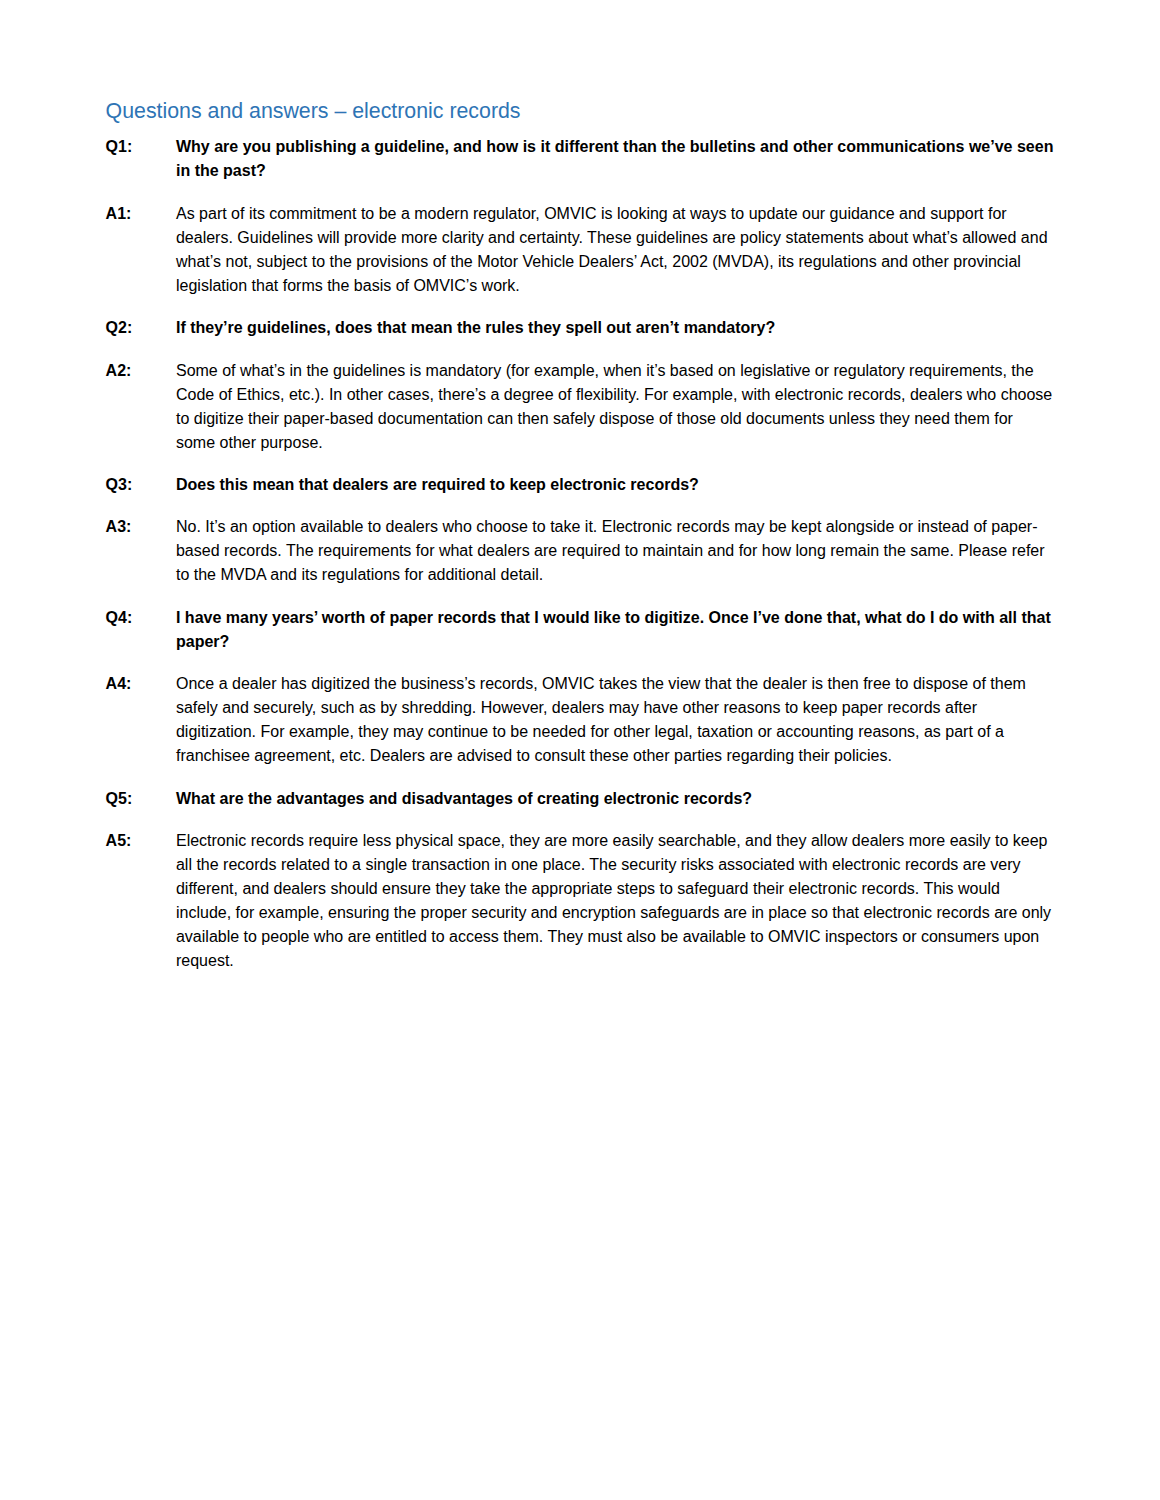Questions and answers – electronic records
Q1:
Why are you publishing a guideline, and how is it different than the bulletins and other communications we’ve seen in the past?
A1:
As part of its commitment to be a modern regulator, OMVIC is looking at ways to update our guidance and support for dealers. Guidelines will provide more clarity and certainty. These guidelines are policy statements about what’s allowed and what’s not, subject to the provisions of the Motor Vehicle Dealers’ Act, 2002 (MVDA), its regulations and other provincial legislation that forms the basis of OMVIC’s work.
Q2:
If they’re guidelines, does that mean the rules they spell out aren’t mandatory?
A2:
Some of what’s in the guidelines is mandatory (for example, when it’s based on legislative or regulatory requirements, the Code of Ethics, etc.). In other cases, there’s a degree of flexibility. For example, with electronic records, dealers who choose to digitize their paper-based documentation can then safely dispose of those old documents unless they need them for some other purpose.
Q3:
Does this mean that dealers are required to keep electronic records?
A3:
No. It’s an option available to dealers who choose to take it. Electronic records may be kept alongside or instead of paper-based records. The requirements for what dealers are required to maintain and for how long remain the same. Please refer to the MVDA and its regulations for additional detail.
Q4:
I have many years’ worth of paper records that I would like to digitize. Once I’ve done that, what do I do with all that paper?
A4:
Once a dealer has digitized the business’s records, OMVIC takes the view that the dealer is then free to dispose of them safely and securely, such as by shredding. However, dealers may have other reasons to keep paper records after digitization. For example, they may continue to be needed for other legal, taxation or accounting reasons, as part of a franchisee agreement, etc. Dealers are advised to consult these other parties regarding their policies.
Q5:
What are the advantages and disadvantages of creating electronic records?
A5:
Electronic records require less physical space, they are more easily searchable, and they allow dealers more easily to keep all the records related to a single transaction in one place. The security risks associated with electronic records are very different, and dealers should ensure they take the appropriate steps to safeguard their electronic records. This would include, for example, ensuring the proper security and encryption safeguards are in place so that electronic records are only available to people who are entitled to access them. They must also be available to OMVIC inspectors or consumers upon request.